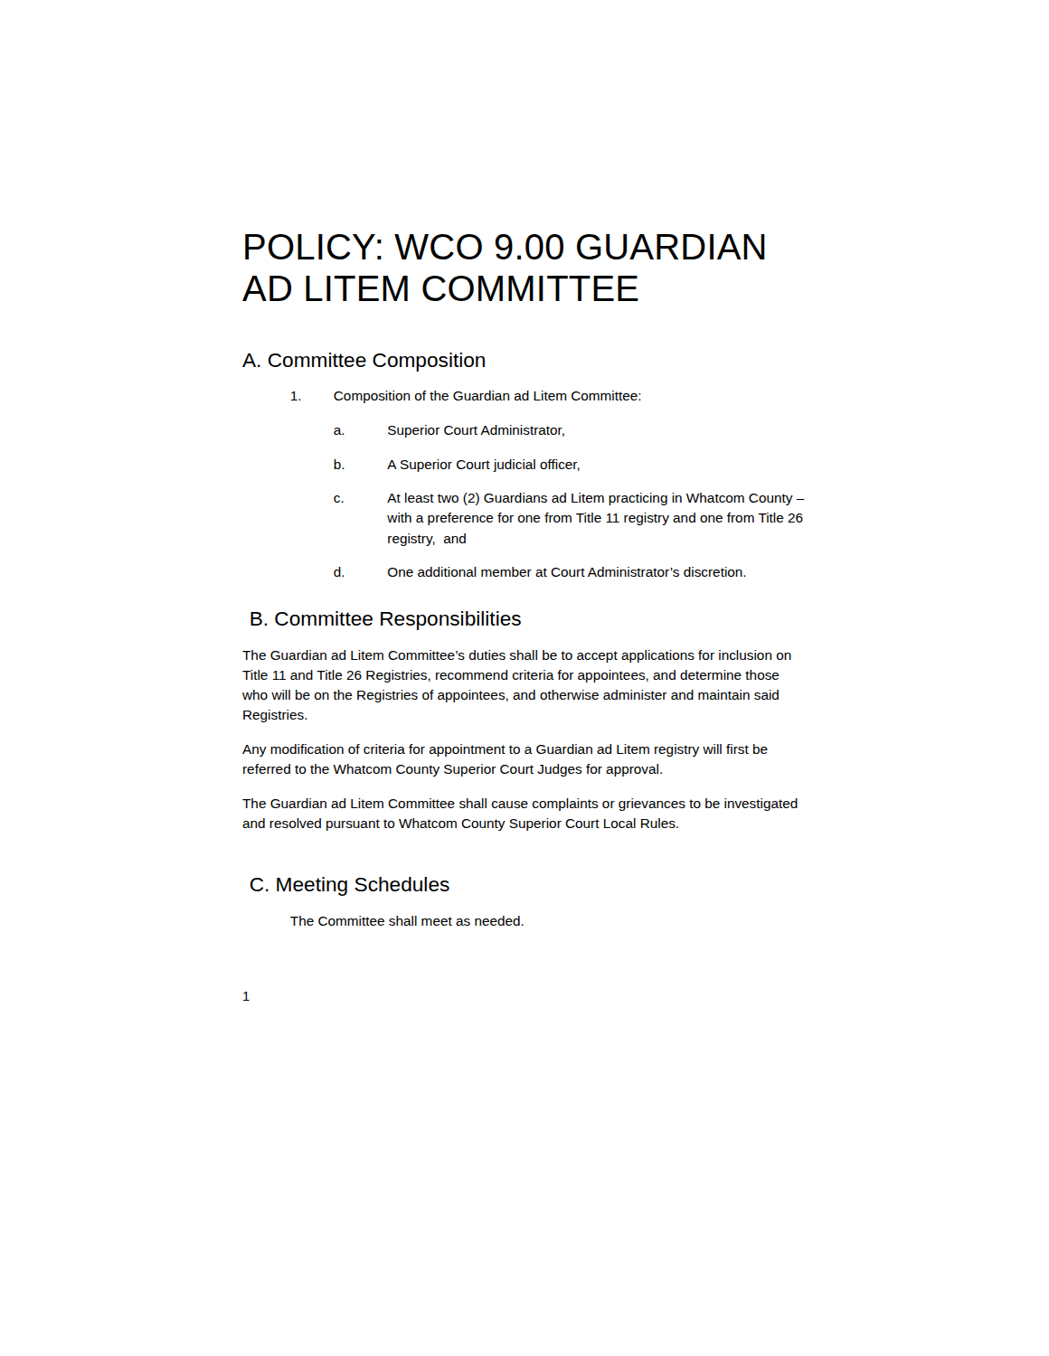POLICY: WCO 9.00 GUARDIAN AD LITEM COMMITTEE
A. Committee Composition
1. Composition of the Guardian ad Litem Committee:
a. Superior Court Administrator,
b. A Superior Court judicial officer,
c. At least two (2) Guardians ad Litem practicing in Whatcom County – with a preference for one from Title 11 registry and one from Title 26 registry, and
d. One additional member at Court Administrator’s discretion.
B. Committee Responsibilities
The Guardian ad Litem Committee’s duties shall be to accept applications for inclusion on Title 11 and Title 26 Registries, recommend criteria for appointees, and determine those who will be on the Registries of appointees, and otherwise administer and maintain said Registries.
Any modification of criteria for appointment to a Guardian ad Litem registry will first be referred to the Whatcom County Superior Court Judges for approval.
The Guardian ad Litem Committee shall cause complaints or grievances to be investigated and resolved pursuant to Whatcom County Superior Court Local Rules.
C. Meeting Schedules
The Committee shall meet as needed.
1